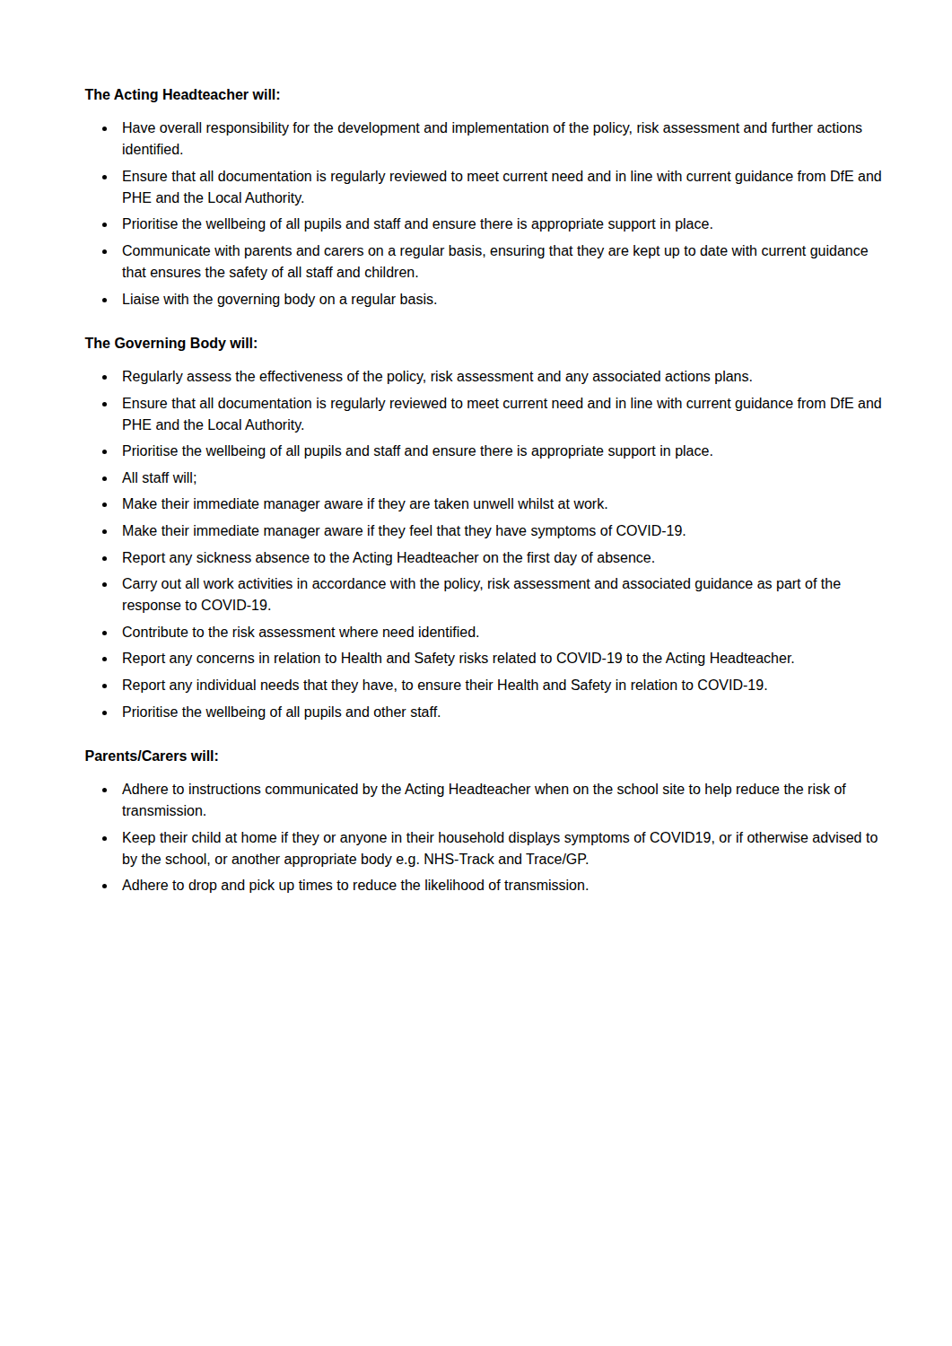The Acting Headteacher will:
Have overall responsibility for the development and implementation of the policy, risk assessment and further actions identified.
Ensure that all documentation is regularly reviewed to meet current need and in line with current guidance from DfE and PHE and the Local Authority.
Prioritise the wellbeing of all pupils and staff and ensure there is appropriate support in place.
Communicate with parents and carers on a regular basis, ensuring that they are kept up to date with current guidance that ensures the safety of all staff and children.
Liaise with the governing body on a regular basis.
The Governing Body will:
Regularly assess the effectiveness of the policy, risk assessment and any associated actions plans.
Ensure that all documentation is regularly reviewed to meet current need and in line with current guidance from DfE and PHE and the Local Authority.
Prioritise the wellbeing of all pupils and staff and ensure there is appropriate support in place.
All staff will;
Make their immediate manager aware if they are taken unwell whilst at work.
Make their immediate manager aware if they feel that they have symptoms of COVID-19.
Report any sickness absence to the Acting Headteacher on the first day of absence.
Carry out all work activities in accordance with the policy, risk assessment and associated guidance as part of the response to COVID-19.
Contribute to the risk assessment where need identified.
Report any concerns in relation to Health and Safety risks related to COVID-19 to the Acting Headteacher.
Report any individual needs that they have, to ensure their Health and Safety in relation to COVID-19.
Prioritise the wellbeing of all pupils and other staff.
Parents/Carers will:
Adhere to instructions communicated by the Acting Headteacher when on the school site to help reduce the risk of transmission.
Keep their child at home if they or anyone in their household displays symptoms of COVID19, or if otherwise advised to by the school, or another appropriate body e.g. NHS-Track and Trace/GP.
Adhere to drop and pick up times to reduce the likelihood of transmission.